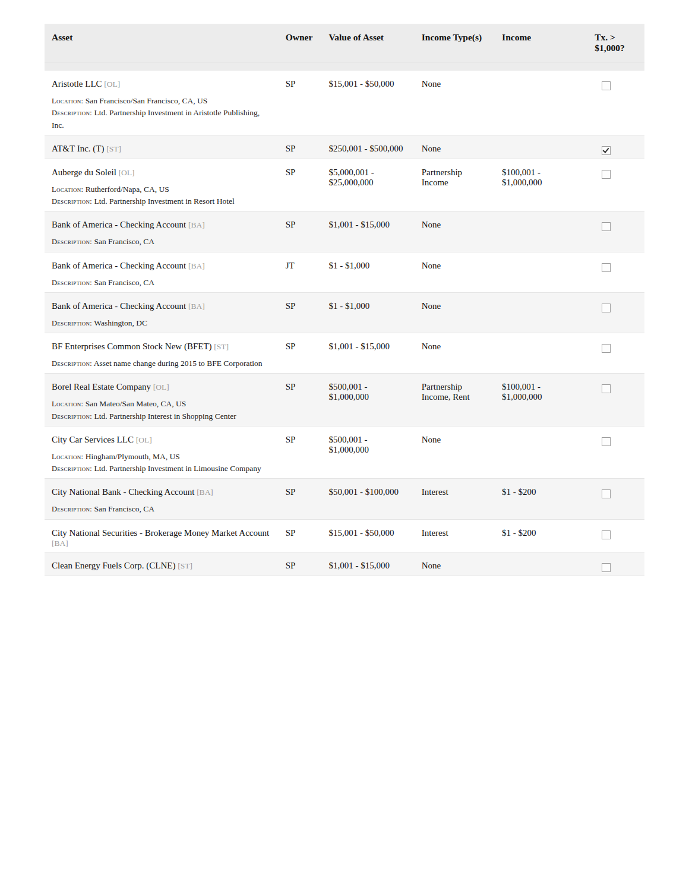| Asset | Owner | Value of Asset | Income Type(s) | Income | Tx. > $1,000? |
| --- | --- | --- | --- | --- | --- |
| Aristotle LLC [OL] Location: San Francisco/San Francisco, CA, US Description: Ltd. Partnership Investment in Aristotle Publishing, Inc. | SP | $15,001 - $50,000 | None | | |
| AT&T Inc. (T) [ST] | SP | $250,001 - $500,000 | None | | |
| Auberge du Soleil [OL] Location: Rutherford/Napa, CA, US Description: Ltd. Partnership Investment in Resort Hotel | SP | $5,000,001 - $25,000,000 | Partnership Income | $100,001 - $1,000,000 | |
| Bank of America - Checking Account [BA] Description: San Francisco, CA | SP | $1,001 - $15,000 | None | | |
| Bank of America - Checking Account [BA] Description: San Francisco, CA | JT | $1 - $1,000 | None | | |
| Bank of America - Checking Account [BA] Description: Washington, DC | SP | $1 - $1,000 | None | | |
| BF Enterprises Common Stock New (BFET) [ST] Description: Asset name change during 2015 to BFE Corporation | SP | $1,001 - $15,000 | None | | |
| Borel Real Estate Company [OL] Location: San Mateo/San Mateo, CA, US Description: Ltd. Partnership Interest in Shopping Center | SP | $500,001 - $1,000,000 | Partnership Income, Rent | $100,001 - $1,000,000 | |
| City Car Services LLC [OL] Location: Hingham/Plymouth, MA, US Description: Ltd. Partnership Investment in Limousine Company | SP | $500,001 - $1,000,000 | None | | |
| City National Bank - Checking Account [BA] Description: San Francisco, CA | SP | $50,001 - $100,000 | Interest | $1 - $200 | |
| City National Securities - Brokerage Money Market Account [BA] | SP | $15,001 - $50,000 | Interest | $1 - $200 | |
| Clean Energy Fuels Corp. (CLNE) [ST] | SP | $1,001 - $15,000 | None | | |